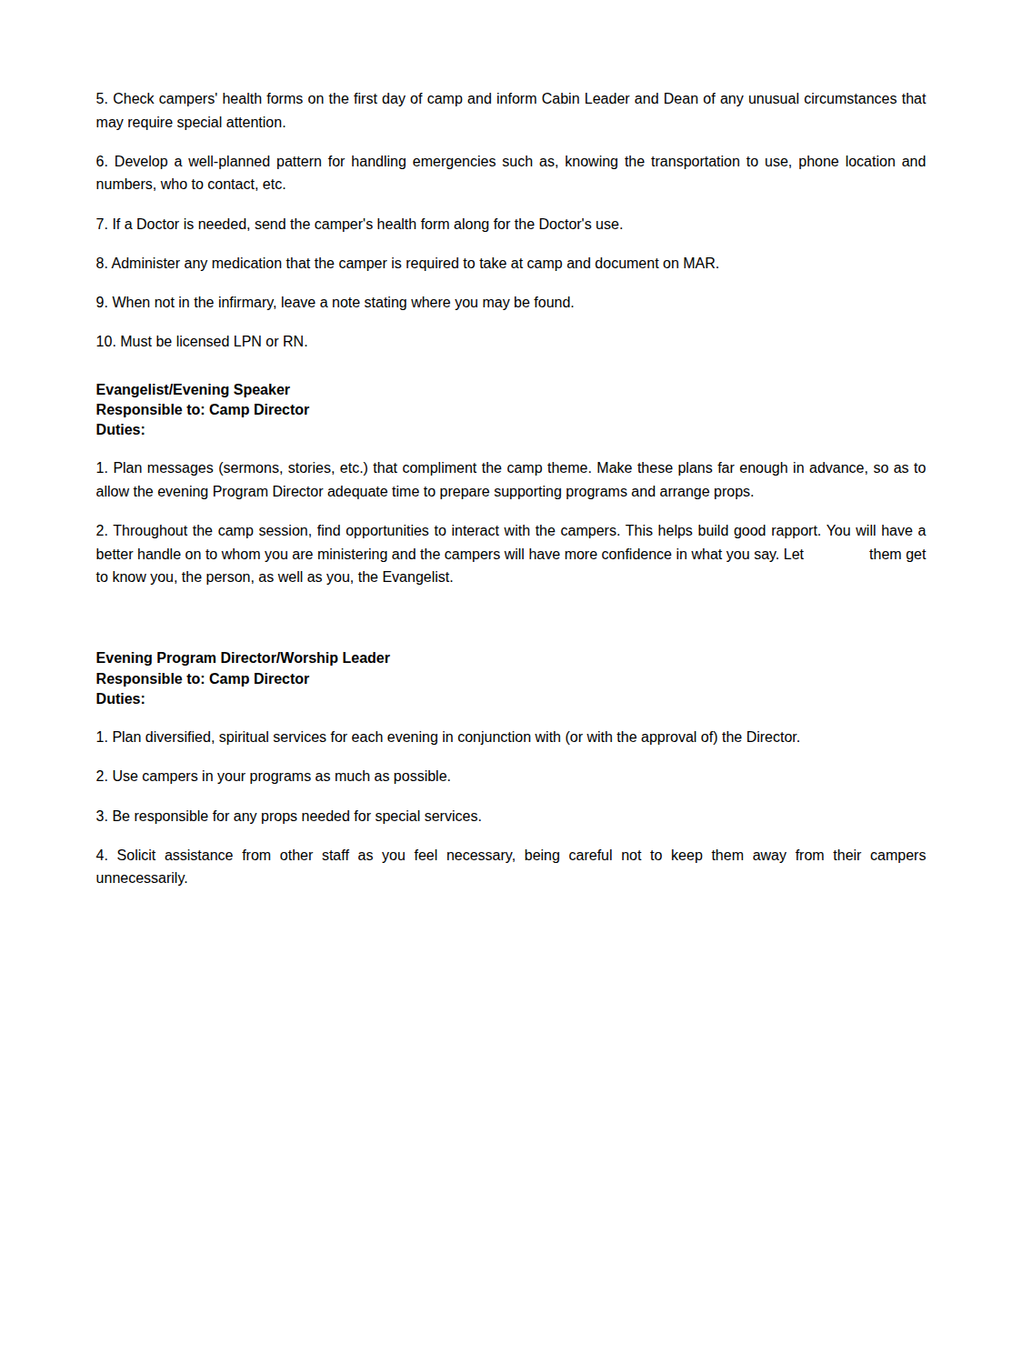5. Check campers' health forms on the first day of camp and inform Cabin Leader and Dean of any unusual circumstances that may require special attention.
6. Develop a well-planned pattern for handling emergencies such as, knowing the transportation to use, phone location and numbers, who to contact, etc.
7. If a Doctor is needed, send the camper's health form along for the Doctor's use.
8. Administer any medication that the camper is required to take at camp and document on MAR.
9. When not in the infirmary, leave a note stating where you may be found.
10. Must be licensed LPN or RN.
Evangelist/Evening Speaker Responsible to: Camp Director Duties:
1. Plan messages (sermons, stories, etc.) that compliment the camp theme. Make these plans far enough in advance, so as to allow the evening Program Director adequate time to prepare supporting programs and arrange props.
2. Throughout the camp session, find opportunities to interact with the campers. This helps build good rapport. You will have a better handle on to whom you are ministering and the campers will have more confidence in what you say. Let them get to know you, the person, as well as you, the Evangelist.
Evening Program Director/Worship Leader Responsible to: Camp Director Duties:
1. Plan diversified, spiritual services for each evening in conjunction with (or with the approval of) the Director.
2. Use campers in your programs as much as possible.
3. Be responsible for any props needed for special services.
4. Solicit assistance from other staff as you feel necessary, being careful not to keep them away from their campers unnecessarily.